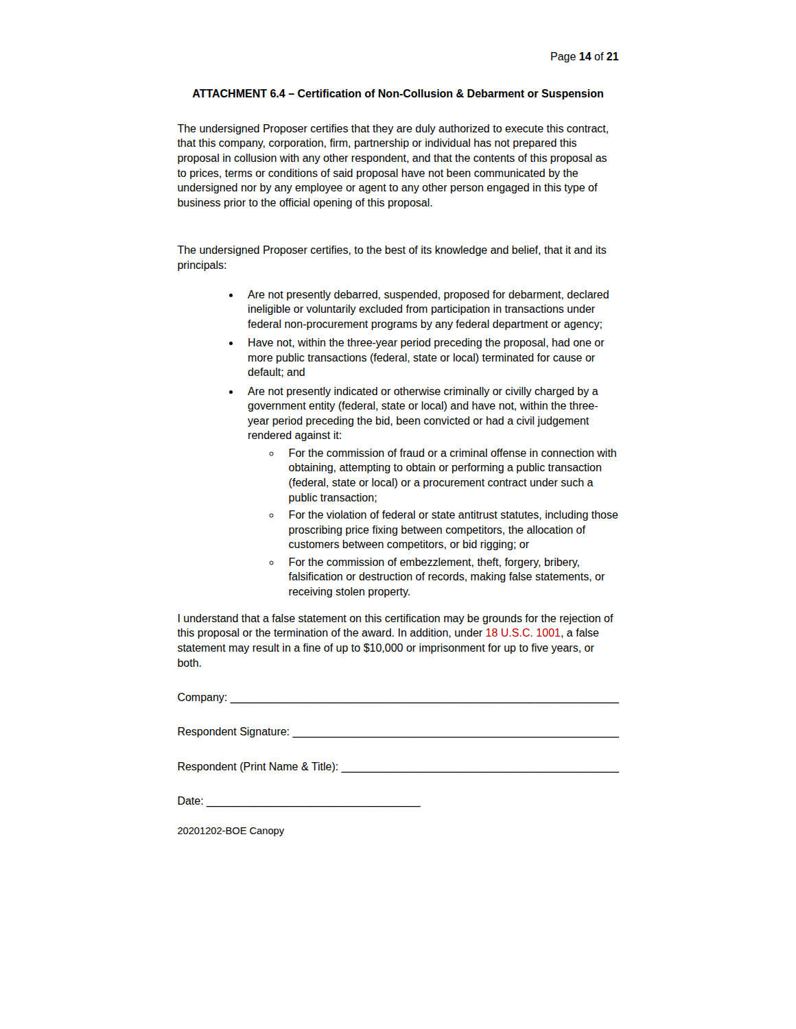Page 14 of 21
ATTACHMENT 6.4 – Certification of Non-Collusion & Debarment or Suspension
The undersigned Proposer certifies that they are duly authorized to execute this contract, that this company, corporation, firm, partnership or individual has not prepared this proposal in collusion with any other respondent, and that the contents of this proposal as to prices, terms or conditions of said proposal have not been communicated by the undersigned nor by any employee or agent to any other person engaged in this type of business prior to the official opening of this proposal.
The undersigned Proposer certifies, to the best of its knowledge and belief, that it and its principals:
Are not presently debarred, suspended, proposed for debarment, declared ineligible or voluntarily excluded from participation in transactions under federal non-procurement programs by any federal department or agency;
Have not, within the three-year period preceding the proposal, had one or more public transactions (federal, state or local) terminated for cause or default; and
Are not presently indicated or otherwise criminally or civilly charged by a government entity (federal, state or local) and have not, within the three-year period preceding the bid, been convicted or had a civil judgement rendered against it:
For the commission of fraud or a criminal offense in connection with obtaining, attempting to obtain or performing a public transaction (federal, state or local) or a procurement contract under such a public transaction;
For the violation of federal or state antitrust statutes, including those proscribing price fixing between competitors, the allocation of customers between competitors, or bid rigging; or
For the commission of embezzlement, theft, forgery, bribery, falsification or destruction of records, making false statements, or receiving stolen property.
I understand that a false statement on this certification may be grounds for the rejection of this proposal or the termination of the award. In addition, under 18 U.S.C. 1001, a false statement may result in a fine of up to $10,000 or imprisonment for up to five years, or both.
Company: _______________________________________________________________________________
Respondent Signature: _______________________________________________________________
Respondent (Print Name & Title): _____________________________________________________
Date: ___________________________________
20201202-BOE Canopy